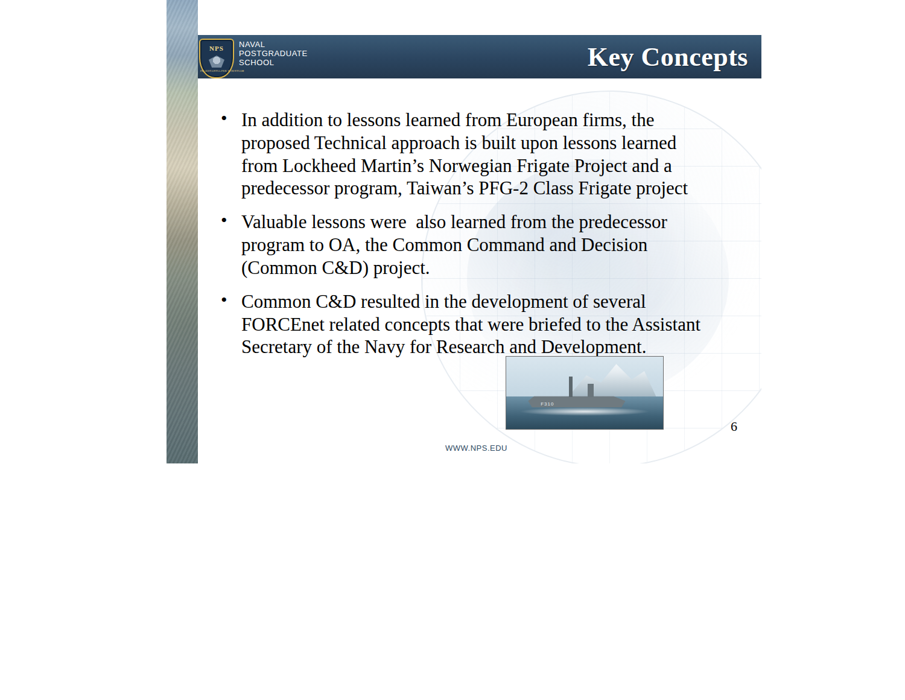Key Concepts
NPS
PRAESTANTIA PER SCIENTIAM
Naval Postgraduate School
In addition to lessons learned from European firms, the proposed Technical approach is built upon lessons learned from Lockheed Martin’s Norwegian Frigate Project and a predecessor program, Taiwan’s PFG-2 Class Frigate project
Valuable lessons were also learned from the predecessor program to OA, the Common Command and Decision (Common C&D) project.
Common C&D resulted in the development of several FORCEnet related concepts that were briefed to the Assistant Secretary of the Navy for Research and Development.
F310
WWW.NPS.EDU
6